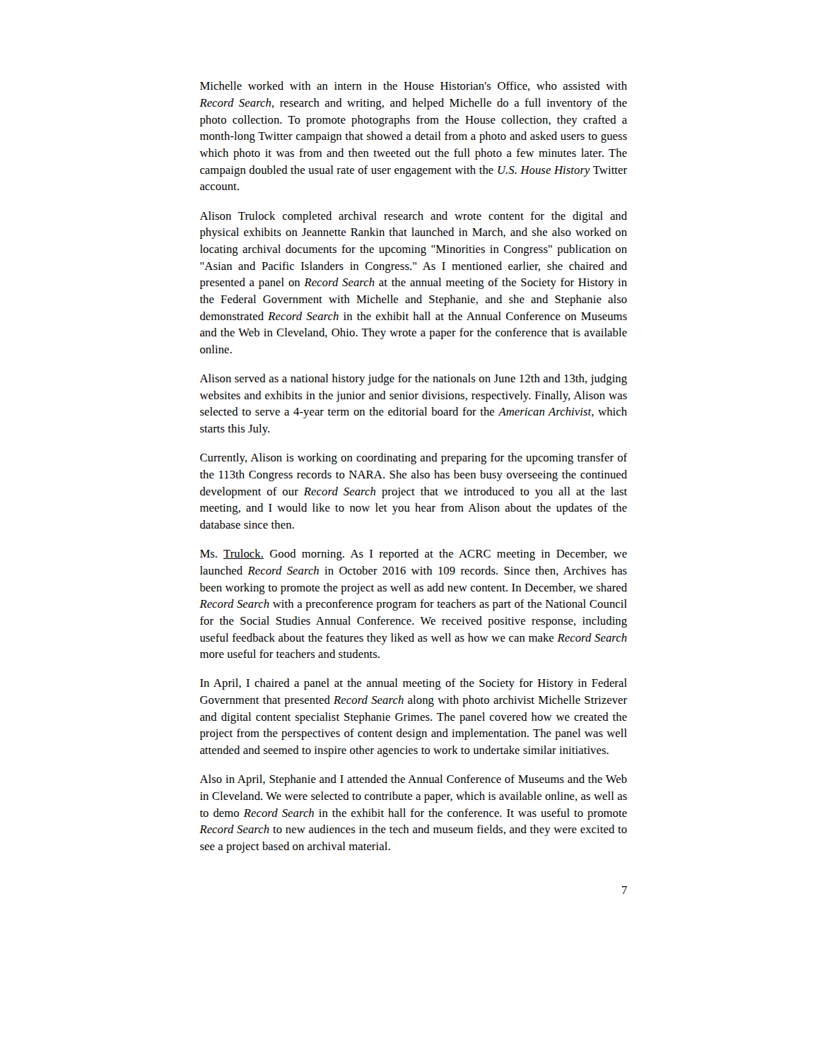Michelle worked with an intern in the House Historian's Office, who assisted with Record Search, research and writing, and helped Michelle do a full inventory of the photo collection. To promote photographs from the House collection, they crafted a month-long Twitter campaign that showed a detail from a photo and asked users to guess which photo it was from and then tweeted out the full photo a few minutes later. The campaign doubled the usual rate of user engagement with the U.S. House History Twitter account.
Alison Trulock completed archival research and wrote content for the digital and physical exhibits on Jeannette Rankin that launched in March, and she also worked on locating archival documents for the upcoming "Minorities in Congress" publication on "Asian and Pacific Islanders in Congress." As I mentioned earlier, she chaired and presented a panel on Record Search at the annual meeting of the Society for History in the Federal Government with Michelle and Stephanie, and she and Stephanie also demonstrated Record Search in the exhibit hall at the Annual Conference on Museums and the Web in Cleveland, Ohio. They wrote a paper for the conference that is available online.
Alison served as a national history judge for the nationals on June 12th and 13th, judging websites and exhibits in the junior and senior divisions, respectively. Finally, Alison was selected to serve a 4-year term on the editorial board for the American Archivist, which starts this July.
Currently, Alison is working on coordinating and preparing for the upcoming transfer of the 113th Congress records to NARA. She also has been busy overseeing the continued development of our Record Search project that we introduced to you all at the last meeting, and I would like to now let you hear from Alison about the updates of the database since then.
Ms. Trulock. Good morning. As I reported at the ACRC meeting in December, we launched Record Search in October 2016 with 109 records. Since then, Archives has been working to promote the project as well as add new content. In December, we shared Record Search with a preconference program for teachers as part of the National Council for the Social Studies Annual Conference. We received positive response, including useful feedback about the features they liked as well as how we can make Record Search more useful for teachers and students.
In April, I chaired a panel at the annual meeting of the Society for History in Federal Government that presented Record Search along with photo archivist Michelle Strizever and digital content specialist Stephanie Grimes. The panel covered how we created the project from the perspectives of content design and implementation. The panel was well attended and seemed to inspire other agencies to work to undertake similar initiatives.
Also in April, Stephanie and I attended the Annual Conference of Museums and the Web in Cleveland. We were selected to contribute a paper, which is available online, as well as to demo Record Search in the exhibit hall for the conference. It was useful to promote Record Search to new audiences in the tech and museum fields, and they were excited to see a project based on archival material.
7